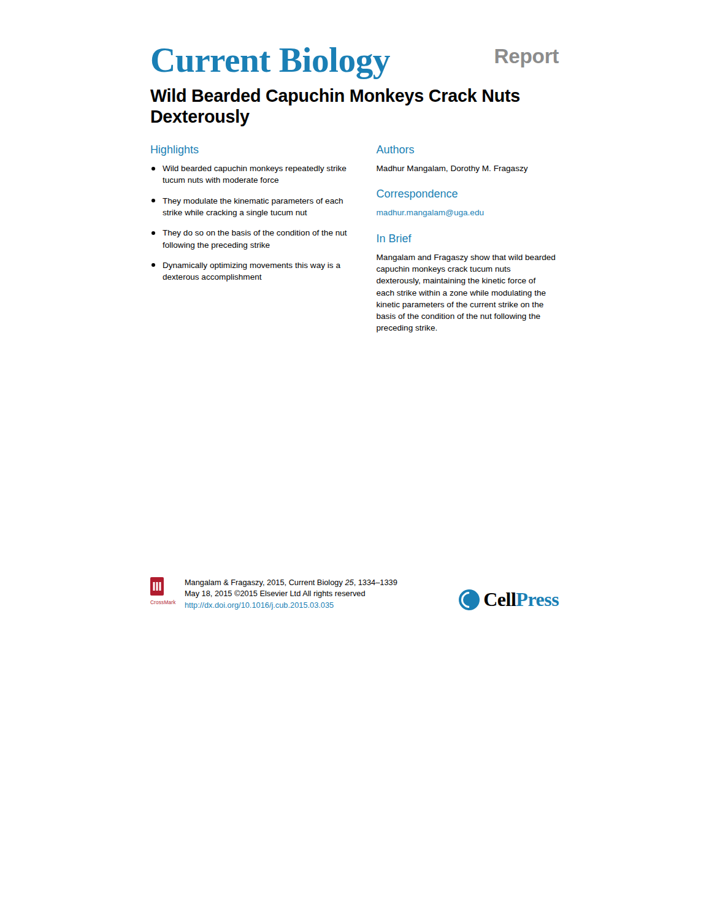Current Biology
Report
Wild Bearded Capuchin Monkeys Crack Nuts
Dexterously
Highlights
Wild bearded capuchin monkeys repeatedly strike tucum nuts with moderate force
They modulate the kinematic parameters of each strike while cracking a single tucum nut
They do so on the basis of the condition of the nut following the preceding strike
Dynamically optimizing movements this way is a dexterous accomplishment
Authors
Madhur Mangalam, Dorothy M. Fragaszy
Correspondence
madhur.mangalam@uga.edu
In Brief
Mangalam and Fragaszy show that wild bearded capuchin monkeys crack tucum nuts dexterously, maintaining the kinetic force of each strike within a zone while modulating the kinetic parameters of the current strike on the basis of the condition of the nut following the preceding strike.
CrossMark
Mangalam & Fragaszy, 2015, Current Biology 25, 1334–1339
May 18, 2015 ©2015 Elsevier Ltd All rights reserved
http://dx.doi.org/10.1016/j.cub.2015.03.035
CellPress